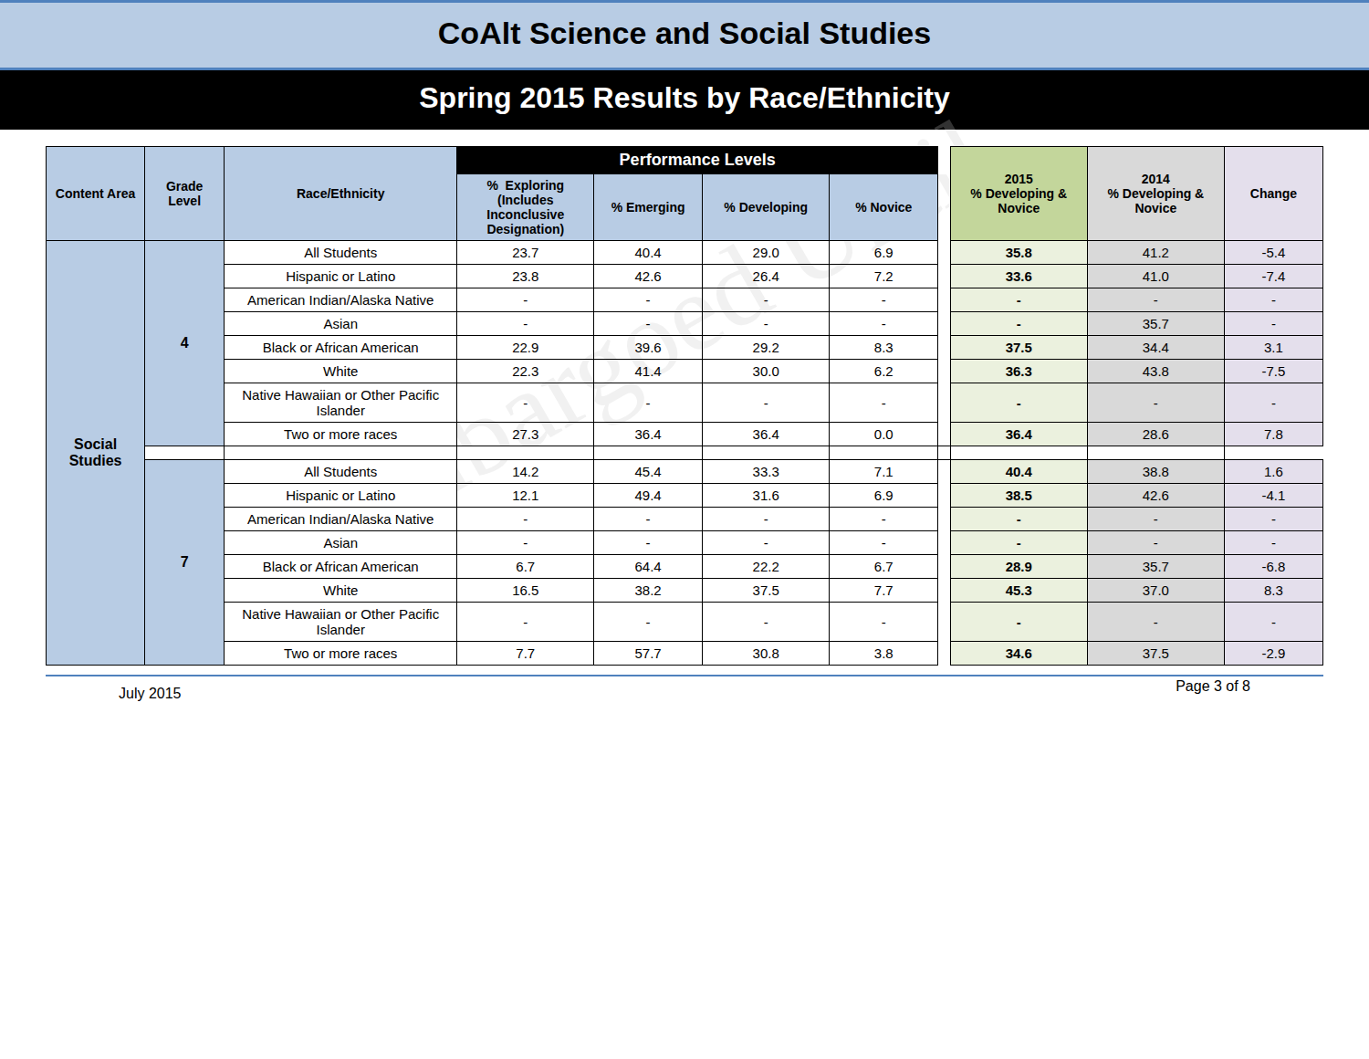CoAlt Science and Social Studies
Spring 2015 Results by Race/Ethnicity
Embargoed Until
| Content Area | Grade Level | Race/Ethnicity | Performance Levels | | 2015 % Developing & Novice | 2014 % Developing & Novice | Change |
| --- | --- | --- | --- | --- | --- | --- | --- |
| % Exploring (Includes Inconclusive Designation) | % Emerging | % Developing | % Novice |
| Social Studies | 4 | All Students | 23.7 | 40.4 | 29.0 | 6.9 | | 35.8 | 41.2 | -5.4 |
| Hispanic or Latino | 23.8 | 42.6 | 26.4 | 7.2 | | 33.6 | 41.0 | -7.4 |
| American Indian/Alaska Native | - | - | - | - | | - | - | - |
| Asian | - | - | - | - | | - | 35.7 | - |
| Black or African American | 22.9 | 39.6 | 29.2 | 8.3 | | 37.5 | 34.4 | 3.1 |
| White | 22.3 | 41.4 | 30.0 | 6.2 | | 36.3 | 43.8 | -7.5 |
| Native Hawaiian or Other Pacific Islander | - | - | - | - | | - | - | - |
| Two or more races | 27.3 | 36.4 | 36.4 | 0.0 | | 36.4 | 28.6 | 7.8 |
| 7 | All Students | 14.2 | 45.4 | 33.3 | 7.1 | | 40.4 | 38.8 | 1.6 |
| Hispanic or Latino | 12.1 | 49.4 | 31.6 | 6.9 | | 38.5 | 42.6 | -4.1 |
| American Indian/Alaska Native | - | - | - | - | | - | - | - |
| Asian | - | - | - | - | | - | - | - |
| Black or African American | 6.7 | 64.4 | 22.2 | 6.7 | | 28.9 | 35.7 | -6.8 |
| White | 16.5 | 38.2 | 37.5 | 7.7 | | 45.3 | 37.0 | 8.3 |
| Native Hawaiian or Other Pacific Islander | - | - | - | - | | - | - | - |
| Two or more races | 7.7 | 57.7 | 30.8 | 3.8 | | 34.6 | 37.5 | -2.9 |
July 2015 Page 3 of 8